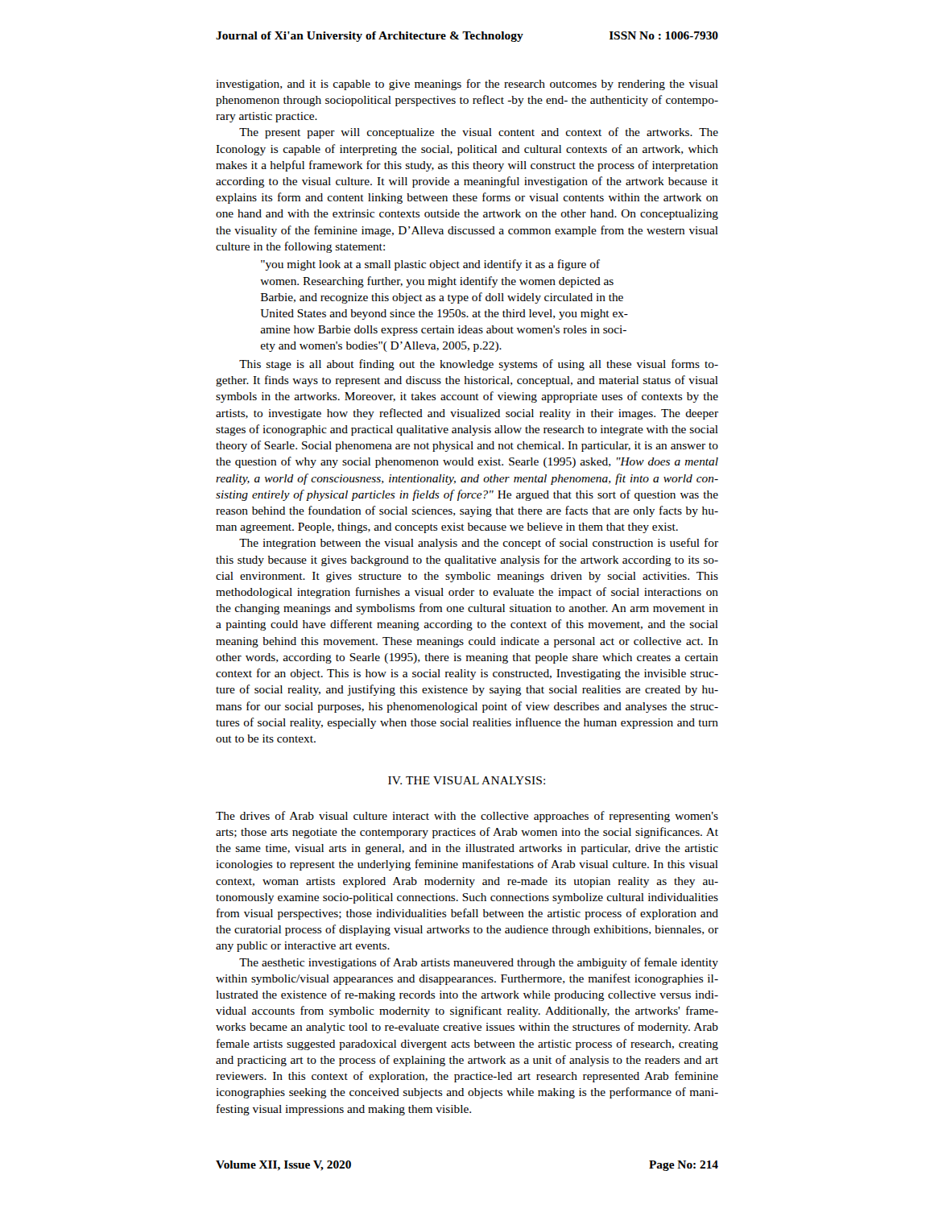Journal of Xi'an University of Architecture & Technology ISSN No : 1006-7930
investigation, and it is capable to give meanings for the research outcomes by rendering the visual phenomenon through sociopolitical perspectives to reflect -by the end- the authenticity of contemporary artistic practice.
The present paper will conceptualize the visual content and context of the artworks. The Iconology is capable of interpreting the social, political and cultural contexts of an artwork, which makes it a helpful framework for this study, as this theory will construct the process of interpretation according to the visual culture. It will provide a meaningful investigation of the artwork because it explains its form and content linking between these forms or visual contents within the artwork on one hand and with the extrinsic contexts outside the artwork on the other hand. On conceptualizing the visuality of the feminine image, D’Alleva discussed a common example from the western visual culture in the following statement:
"you might look at a small plastic object and identify it as a figure of women. Researching further, you might identify the women depicted as Barbie, and recognize this object as a type of doll widely circulated in the United States and beyond since the 1950s. at the third level, you might examine how Barbie dolls express certain ideas about women's roles in society and women's bodies"( D’Alleva, 2005, p.22).
This stage is all about finding out the knowledge systems of using all these visual forms together. It finds ways to represent and discuss the historical, conceptual, and material status of visual symbols in the artworks. Moreover, it takes account of viewing appropriate uses of contexts by the artists, to investigate how they reflected and visualized social reality in their images. The deeper stages of iconographic and practical qualitative analysis allow the research to integrate with the social theory of Searle. Social phenomena are not physical and not chemical. In particular, it is an answer to the question of why any social phenomenon would exist. Searle (1995) asked, "How does a mental reality, a world of consciousness, intentionality, and other mental phenomena, fit into a world consisting entirely of physical particles in fields of force?" He argued that this sort of question was the reason behind the foundation of social sciences, saying that there are facts that are only facts by human agreement. People, things, and concepts exist because we believe in them that they exist.
The integration between the visual analysis and the concept of social construction is useful for this study because it gives background to the qualitative analysis for the artwork according to its social environment. It gives structure to the symbolic meanings driven by social activities. This methodological integration furnishes a visual order to evaluate the impact of social interactions on the changing meanings and symbolisms from one cultural situation to another. An arm movement in a painting could have different meaning according to the context of this movement, and the social meaning behind this movement. These meanings could indicate a personal act or collective act. In other words, according to Searle (1995), there is meaning that people share which creates a certain context for an object. This is how is a social reality is constructed, Investigating the invisible structure of social reality, and justifying this existence by saying that social realities are created by humans for our social purposes, his phenomenological point of view describes and analyses the structures of social reality, especially when those social realities influence the human expression and turn out to be its context.
IV. The Visual Analysis:
The drives of Arab visual culture interact with the collective approaches of representing women's arts; those arts negotiate the contemporary practices of Arab women into the social significances. At the same time, visual arts in general, and in the illustrated artworks in particular, drive the artistic iconologies to represent the underlying feminine manifestations of Arab visual culture. In this visual context, woman artists explored Arab modernity and re-made its utopian reality as they autonomously examine socio-political connections. Such connections symbolize cultural individualities from visual perspectives; those individualities befall between the artistic process of exploration and the curatorial process of displaying visual artworks to the audience through exhibitions, biennales, or any public or interactive art events.
The aesthetic investigations of Arab artists maneuvered through the ambiguity of female identity within symbolic/visual appearances and disappearances. Furthermore, the manifest iconographies illustrated the existence of re-making records into the artwork while producing collective versus individual accounts from symbolic modernity to significant reality. Additionally, the artworks' frameworks became an analytic tool to re-evaluate creative issues within the structures of modernity. Arab female artists suggested paradoxical divergent acts between the artistic process of research, creating and practicing art to the process of explaining the artwork as a unit of analysis to the readers and art reviewers. In this context of exploration, the practice-led art research represented Arab feminine iconographies seeking the conceived subjects and objects while making is the performance of manifesting visual impressions and making them visible.
Volume XII, Issue V, 2020 Page No: 214